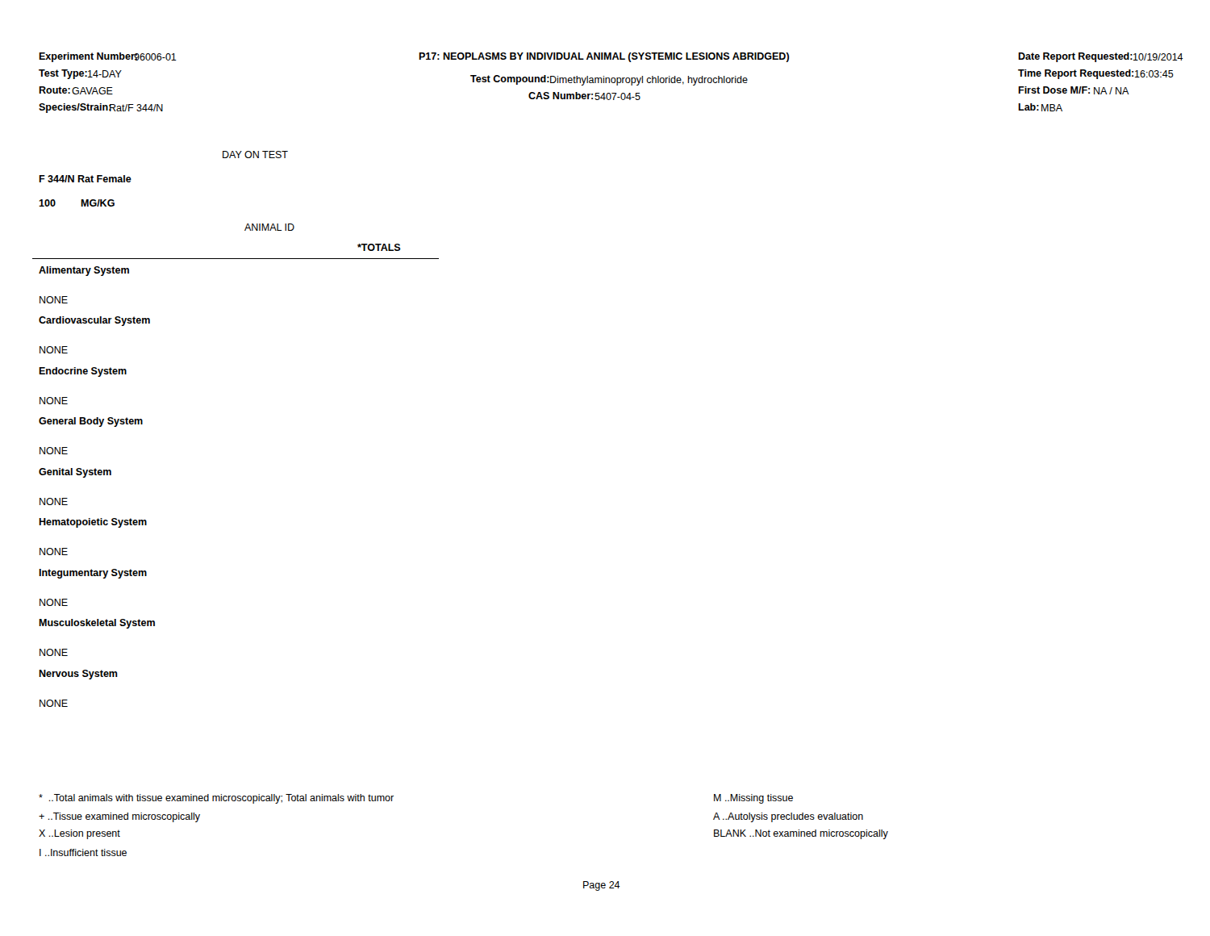Experiment Number:
96006-01
Test Type:
14-DAY
Route:
GAVAGE
Species/Strain:
Rat/F 344/N
P17: NEOPLASMS BY INDIVIDUAL ANIMAL (SYSTEMIC LESIONS ABRIDGED)
Test Compound:
Dimethylaminopropyl chloride, hydrochloride
CAS Number:
5407-04-5
Date Report Requested:
10/19/2014
Time Report Requested:
16:03:45
First Dose M/F:
NA / NA
Lab:
MBA
DAY ON TEST
F 344/N Rat Female
100
MG/KG
ANIMAL ID
*TOTALS
Alimentary System
NONE
Cardiovascular System
NONE
Endocrine System
NONE
General Body System
NONE
Genital System
NONE
Hematopoietic System
NONE
Integumentary System
NONE
Musculoskeletal System
NONE
Nervous System
NONE
* ..Total animals with tissue examined microscopically; Total animals with tumor
+ ..Tissue examined microscopically
X ..Lesion present
I ..Insufficient tissue
M ..Missing tissue
A ..Autolysis precludes evaluation
BLANK ..Not examined microscopically
Page 24